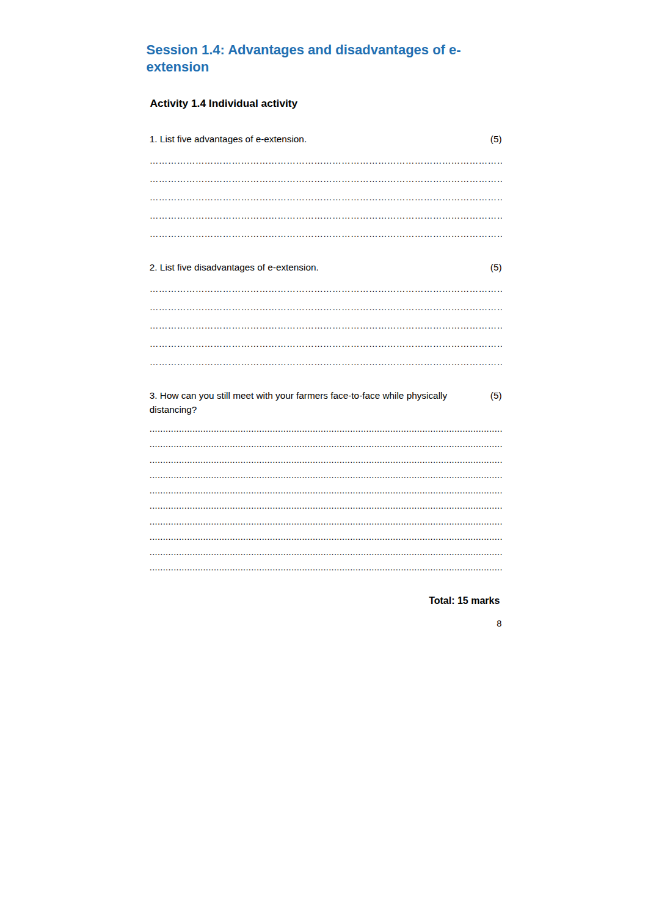Session 1.4: Advantages and disadvantages of e-extension
Activity 1.4 Individual activity
1. List five advantages of e-extension. (5)
………………………………………………………………………………………………………………………………………………………………… ………………………………………………………………………………………………………………………………………………………………… ………………………………………………………………………………………………………………………………………………………………… ………………………………………………………………………………………………………………………………………………………………… …………………………………………………………………………………………………………………………………………………………………
2. List five disadvantages of e-extension. (5)
………………………………………………………………………………………………………………………………………………………………… ………………………………………………………………………………………………………………………………………………………………… ………………………………………………………………………………………………………………………………………………………………… ………………………………………………………………………………………………………………………………………………………………… …………………………………………………………………………………………………………………………………………………………………
3. How can you still meet with your farmers face-to-face while physically distancing? (5)
.............................................................................................................................................. .............................................................................................................................................. .............................................................................................................................................. .............................................................................................................................................. .............................................................................................................................................. .............................................................................................................................................. .............................................................................................................................................. .............................................................................................................................................. .............................................................................................................................................. ..............................................................................................................................................
Total: 15 marks
8